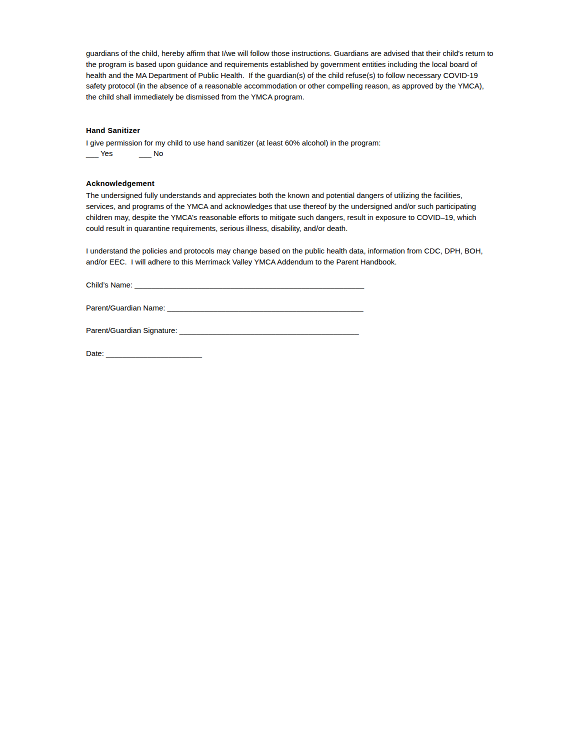guardians of the child, hereby affirm that I/we will follow those instructions. Guardians are advised that their child's return to the program is based upon guidance and requirements established by government entities including the local board of health and the MA Department of Public Health. If the guardian(s) of the child refuse(s) to follow necessary COVID-19 safety protocol (in the absence of a reasonable accommodation or other compelling reason, as approved by the YMCA), the child shall immediately be dismissed from the YMCA program.
Hand Sanitizer
I give permission for my child to use hand sanitizer (at least 60% alcohol) in the program:
___ Yes ___ No
Acknowledgement
The undersigned fully understands and appreciates both the known and potential dangers of utilizing the facilities, services, and programs of the YMCA and acknowledges that use thereof by the undersigned and/or such participating children may, despite the YMCA’s reasonable efforts to mitigate such dangers, result in exposure to COVID–19, which could result in quarantine requirements, serious illness, disability, and/or death.
I understand the policies and protocols may change based on the public health data, information from CDC, DPH, BOH, and/or EEC. I will adhere to this Merrimack Valley YMCA Addendum to the Parent Handbook.
Child’s Name: _______________________________________________________
Parent/Guardian Name: _______________________________________________
Parent/Guardian Signature: ___________________________________________
Date: _______________________